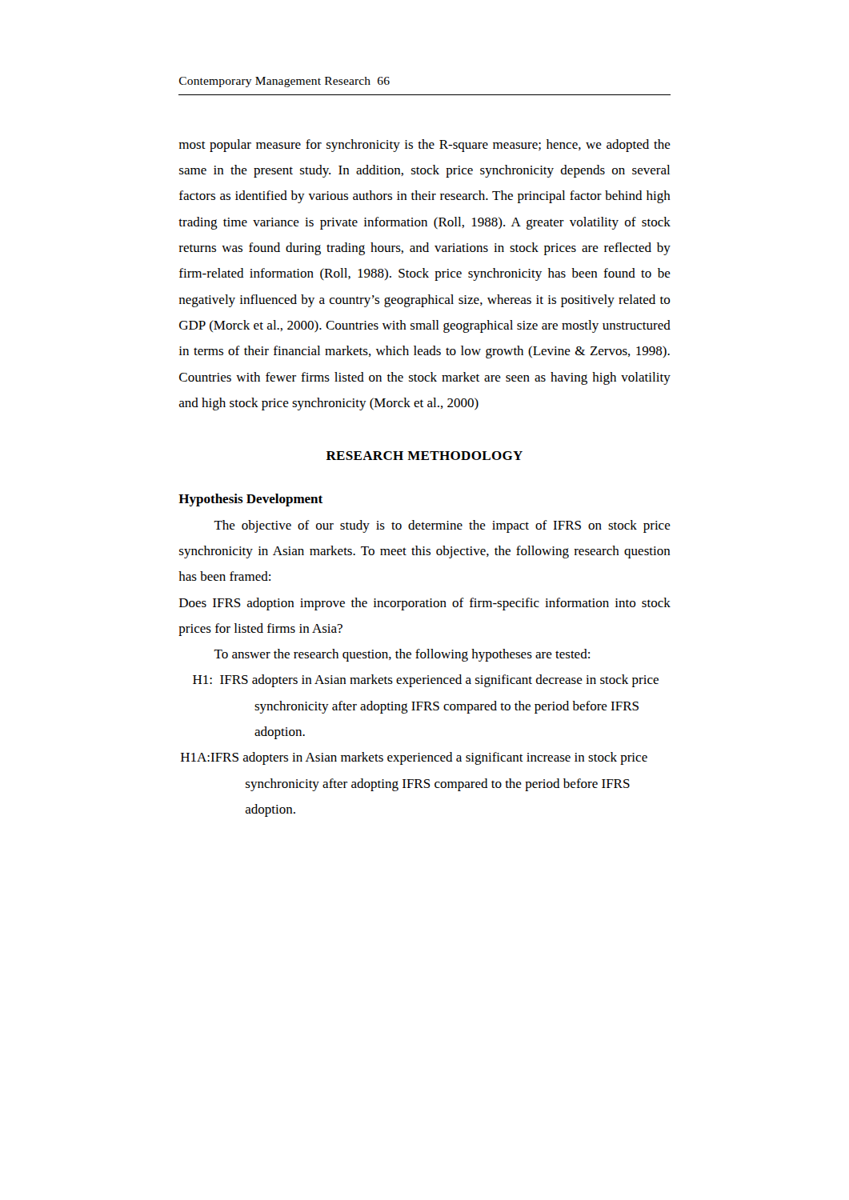Contemporary Management Research 66
most popular measure for synchronicity is the R-square measure; hence, we adopted the same in the present study. In addition, stock price synchronicity depends on several factors as identified by various authors in their research. The principal factor behind high trading time variance is private information (Roll, 1988). A greater volatility of stock returns was found during trading hours, and variations in stock prices are reflected by firm-related information (Roll, 1988). Stock price synchronicity has been found to be negatively influenced by a country’s geographical size, whereas it is positively related to GDP (Morck et al., 2000). Countries with small geographical size are mostly unstructured in terms of their financial markets, which leads to low growth (Levine & Zervos, 1998). Countries with fewer firms listed on the stock market are seen as having high volatility and high stock price synchronicity (Morck et al., 2000)
RESEARCH METHODOLOGY
Hypothesis Development
The objective of our study is to determine the impact of IFRS on stock price synchronicity in Asian markets. To meet this objective, the following research question has been framed:
Does IFRS adoption improve the incorporation of firm-specific information into stock prices for listed firms in Asia?
To answer the research question, the following hypotheses are tested:
H1: IFRS adopters in Asian markets experienced a significant decrease in stock price
synchronicity after adopting IFRS compared to the period before IFRS adoption.
H1A: IFRS adopters in Asian markets experienced a significant increase in stock price
synchronicity after adopting IFRS compared to the period before IFRS adoption.